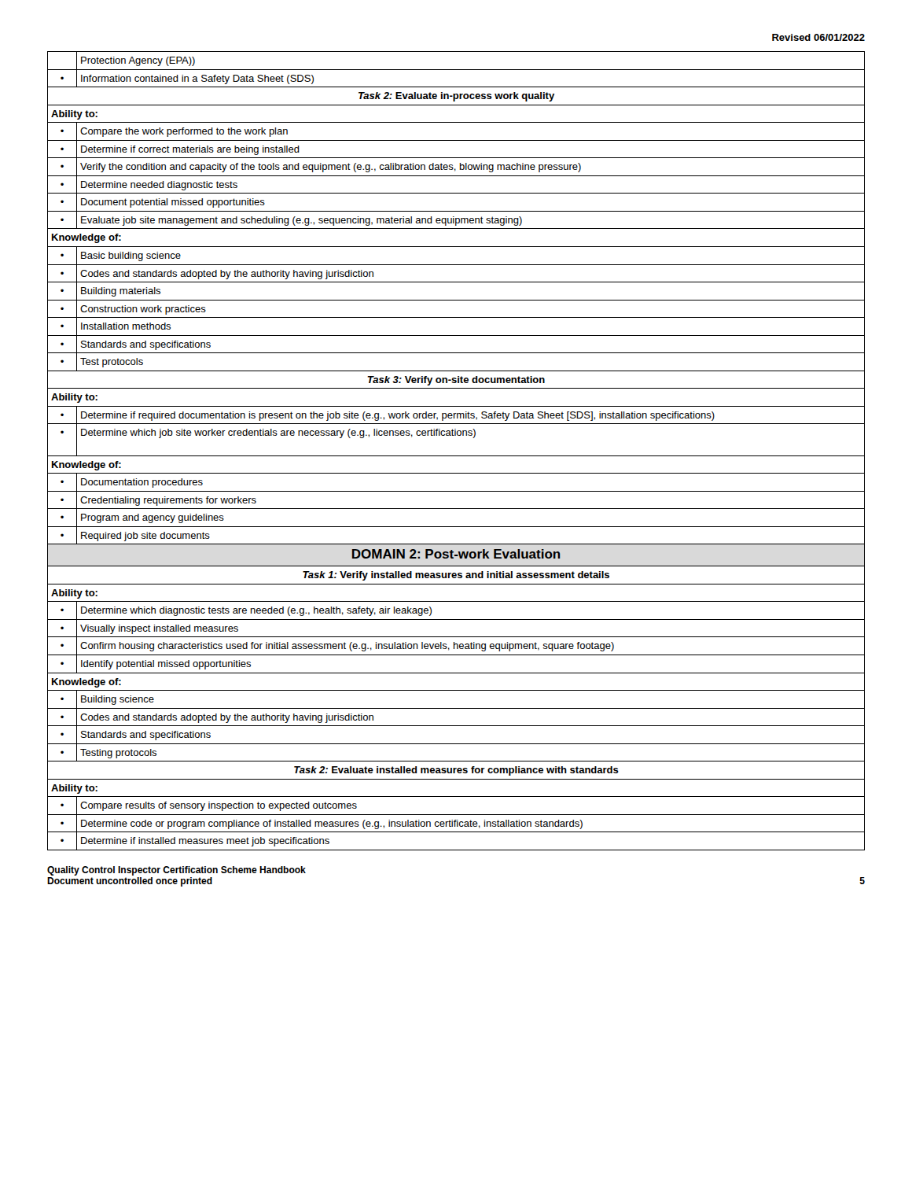Revised 06/01/2022
| | Protection Agency (EPA)) |
| • | Information contained in a Safety Data Sheet (SDS) |
| Task 2: Evaluate in-process work quality |
| Ability to: |
| • | Compare the work performed to the work plan |
| • | Determine if correct materials are being installed |
| • | Verify the condition and capacity of the tools and equipment (e.g., calibration dates, blowing machine pressure) |
| • | Determine needed diagnostic tests |
| • | Document potential missed opportunities |
| • | Evaluate job site management and scheduling (e.g., sequencing, material and equipment staging) |
| Knowledge of: |
| • | Basic building science |
| • | Codes and standards adopted by the authority having jurisdiction |
| • | Building materials |
| • | Construction work practices |
| • | Installation methods |
| • | Standards and specifications |
| • | Test protocols |
| Task 3: Verify on-site documentation |
| Ability to: |
| • | Determine if required documentation is present on the job site (e.g., work order, permits, Safety Data Sheet [SDS], installation specifications) |
| • | Determine which job site worker credentials are necessary (e.g., licenses, certifications) |
| Knowledge of: |
| • | Documentation procedures |
| • | Credentialing requirements for workers |
| • | Program and agency guidelines |
| • | Required job site documents |
| DOMAIN 2: Post-work Evaluation |
| Task 1: Verify installed measures and initial assessment details |
| Ability to: |
| • | Determine which diagnostic tests are needed (e.g., health, safety, air leakage) |
| • | Visually inspect installed measures |
| • | Confirm housing characteristics used for initial assessment (e.g., insulation levels, heating equipment, square footage) |
| • | Identify potential missed opportunities |
| Knowledge of: |
| • | Building science |
| • | Codes and standards adopted by the authority having jurisdiction |
| • | Standards and specifications |
| • | Testing protocols |
| Task 2: Evaluate installed measures for compliance with standards |
| Ability to: |
| • | Compare results of sensory inspection to expected outcomes |
| • | Determine code or program compliance of installed measures (e.g., insulation certificate, installation standards) |
| • | Determine if installed measures meet job specifications |
Quality Control Inspector Certification Scheme Handbook
Document uncontrolled once printed 5